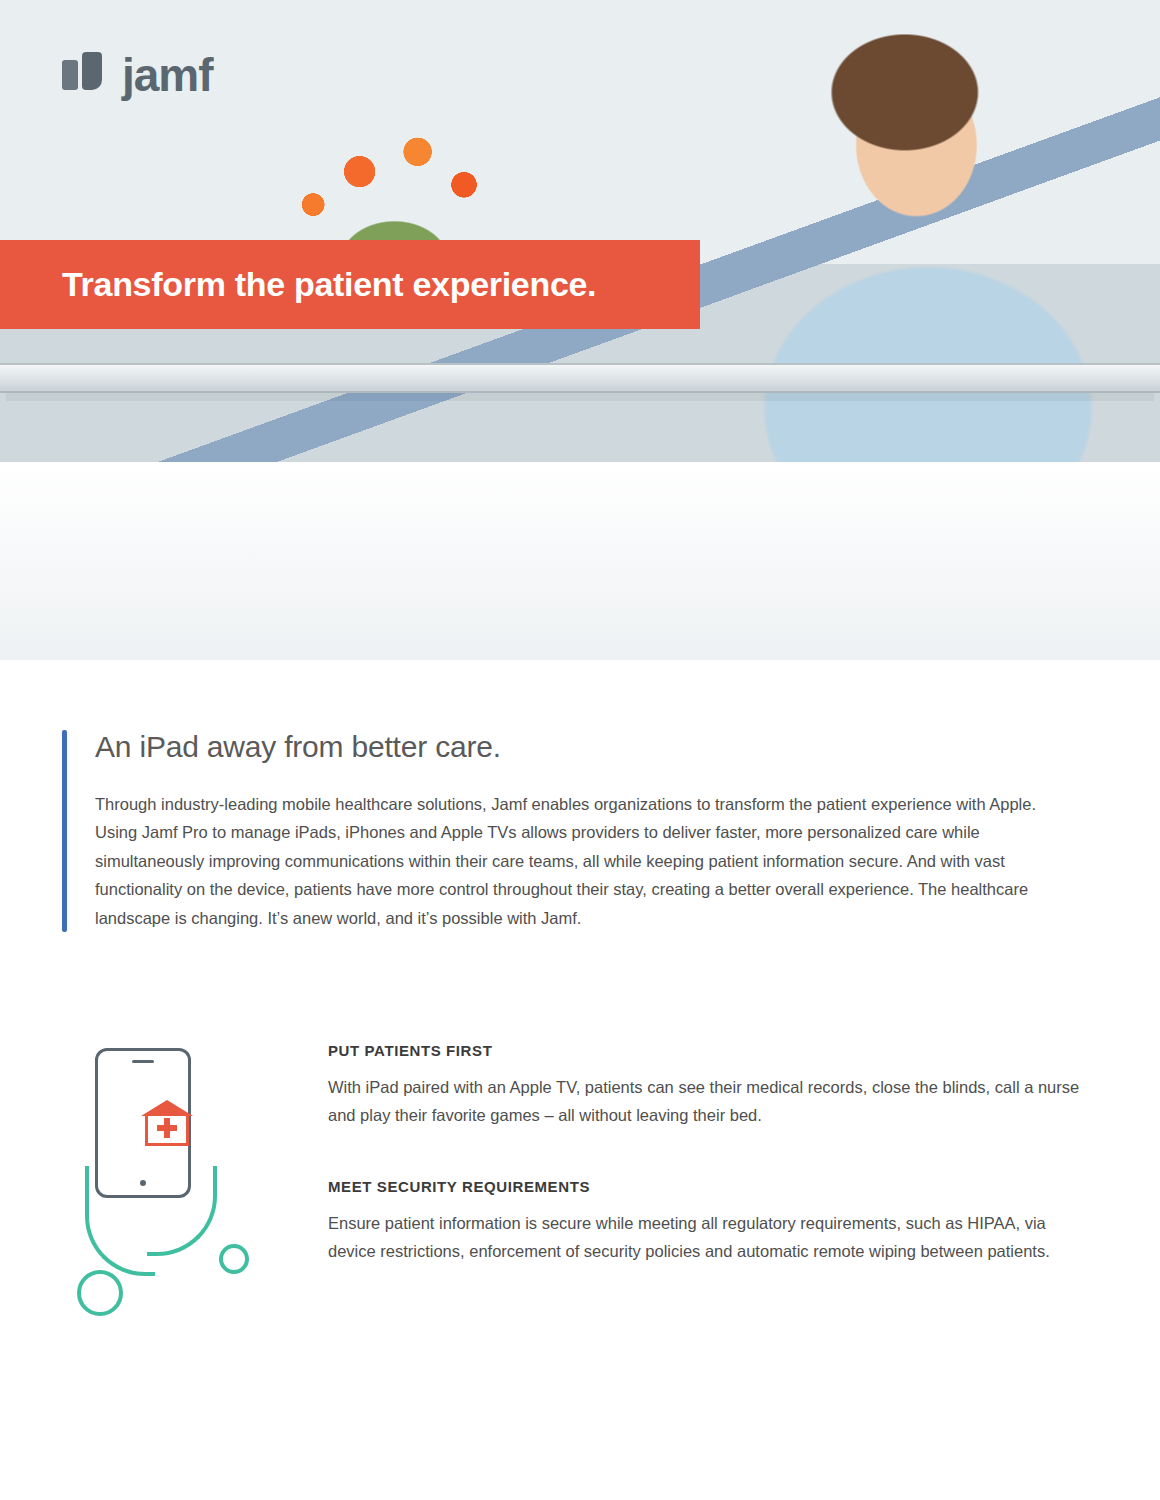jamf
Transform the patient experience.
An iPad away from better care.
Through industry-leading mobile healthcare solutions, Jamf enables organizations to transform the patient experience with Apple. Using Jamf Pro to manage iPads, iPhones and Apple TVs allows providers to deliver faster, more personalized care while simultaneously improving communications within their care teams, all while keeping patient information secure. And with vast functionality on the device, patients have more control throughout their stay, creating a better overall experience. The healthcare landscape is changing. It’s anew world, and it’s possible with Jamf.
Put patients first
With iPad paired with an Apple TV, patients can see their medical records, close the blinds, call a nurse and play their favorite games – all without leaving their bed.
Meet security requirements
Ensure patient information is secure while meeting all regulatory requirements, such as HIPAA, via device restrictions, enforcement of security policies and automatic remote wiping between patients.